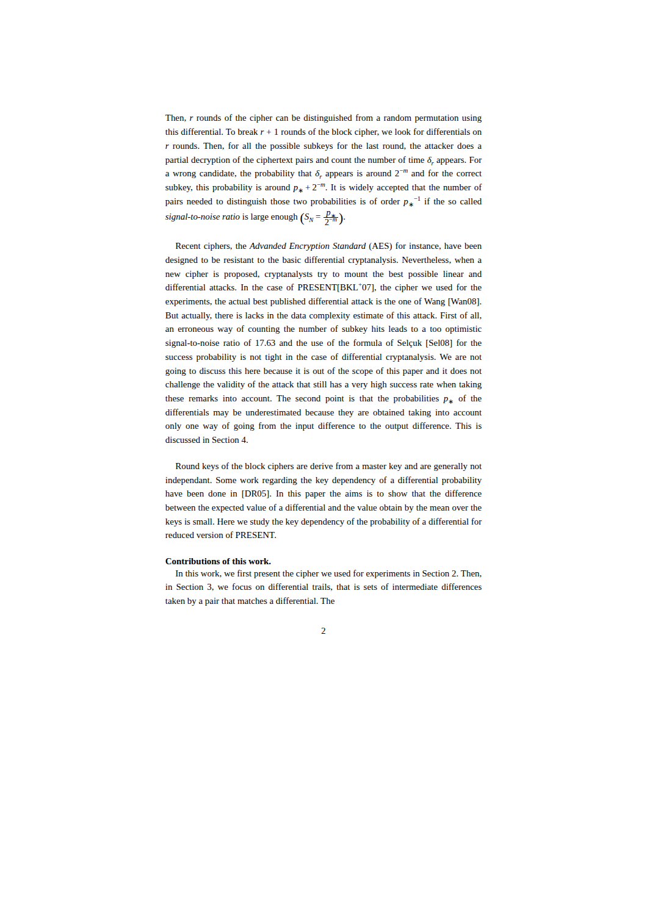Then, r rounds of the cipher can be distinguished from a random permutation using this differential. To break r + 1 rounds of the block cipher, we look for differentials on r rounds. Then, for all the possible subkeys for the last round, the attacker does a partial decryption of the ciphertext pairs and count the number of time δr appears. For a wrong candidate, the probability that δr appears is around 2−m and for the correct subkey, this probability is around p∗ + 2−m. It is widely accepted that the number of pairs needed to distinguish those two probabilities is of order p∗−1 if the so called signal-to-noise ratio is large enough (SN = p∗2−m).
Recent ciphers, the Advanded Encryption Standard (AES) for instance, have been designed to be resistant to the basic differential cryptanalysis. Nevertheless, when a new cipher is proposed, cryptanalysts try to mount the best possible linear and differential attacks. In the case of PRESENT[BKL+07], the cipher we used for the experiments, the actual best published differential attack is the one of Wang [Wan08]. But actually, there is lacks in the data complexity estimate of this attack. First of all, an erroneous way of counting the number of subkey hits leads to a too optimistic signal-to-noise ratio of 17.63 and the use of the formula of Selçuk [Sel08] for the success probability is not tight in the case of differential cryptanalysis. We are not going to discuss this here because it is out of the scope of this paper and it does not challenge the validity of the attack that still has a very high success rate when taking these remarks into account. The second point is that the probabilities p∗ of the differentials may be underestimated because they are obtained taking into account only one way of going from the input difference to the output difference. This is discussed in Section 4.
Round keys of the block ciphers are derive from a master key and are generally not independant. Some work regarding the key dependency of a differential probability have been done in [DR05]. In this paper the aims is to show that the difference between the expected value of a differential and the value obtain by the mean over the keys is small. Here we study the key dependency of the probability of a differential for reduced version of PRESENT.
Contributions of this work.
In this work, we first present the cipher we used for experiments in Section 2. Then, in Section 3, we focus on differential trails, that is sets of intermediate differences taken by a pair that matches a differential. The
2